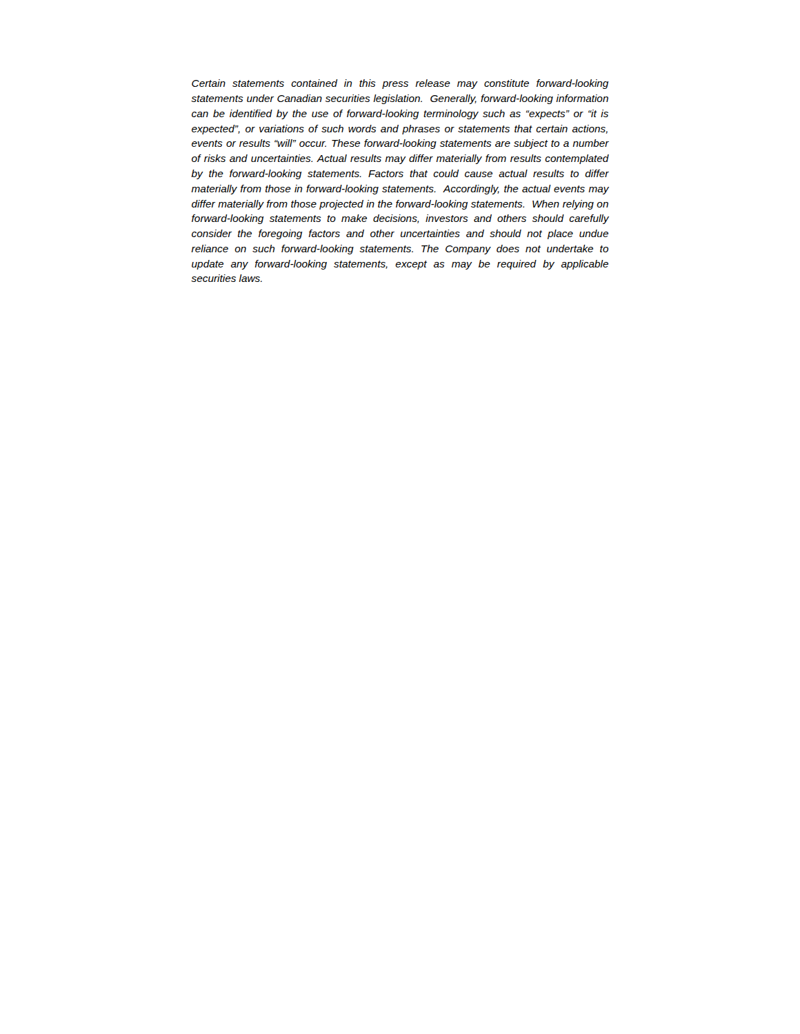Certain statements contained in this press release may constitute forward-looking statements under Canadian securities legislation. Generally, forward-looking information can be identified by the use of forward-looking terminology such as “expects” or “it is expected”, or variations of such words and phrases or statements that certain actions, events or results “will” occur. These forward-looking statements are subject to a number of risks and uncertainties. Actual results may differ materially from results contemplated by the forward-looking statements. Factors that could cause actual results to differ materially from those in forward-looking statements. Accordingly, the actual events may differ materially from those projected in the forward-looking statements. When relying on forward-looking statements to make decisions, investors and others should carefully consider the foregoing factors and other uncertainties and should not place undue reliance on such forward-looking statements. The Company does not undertake to update any forward-looking statements, except as may be required by applicable securities laws.